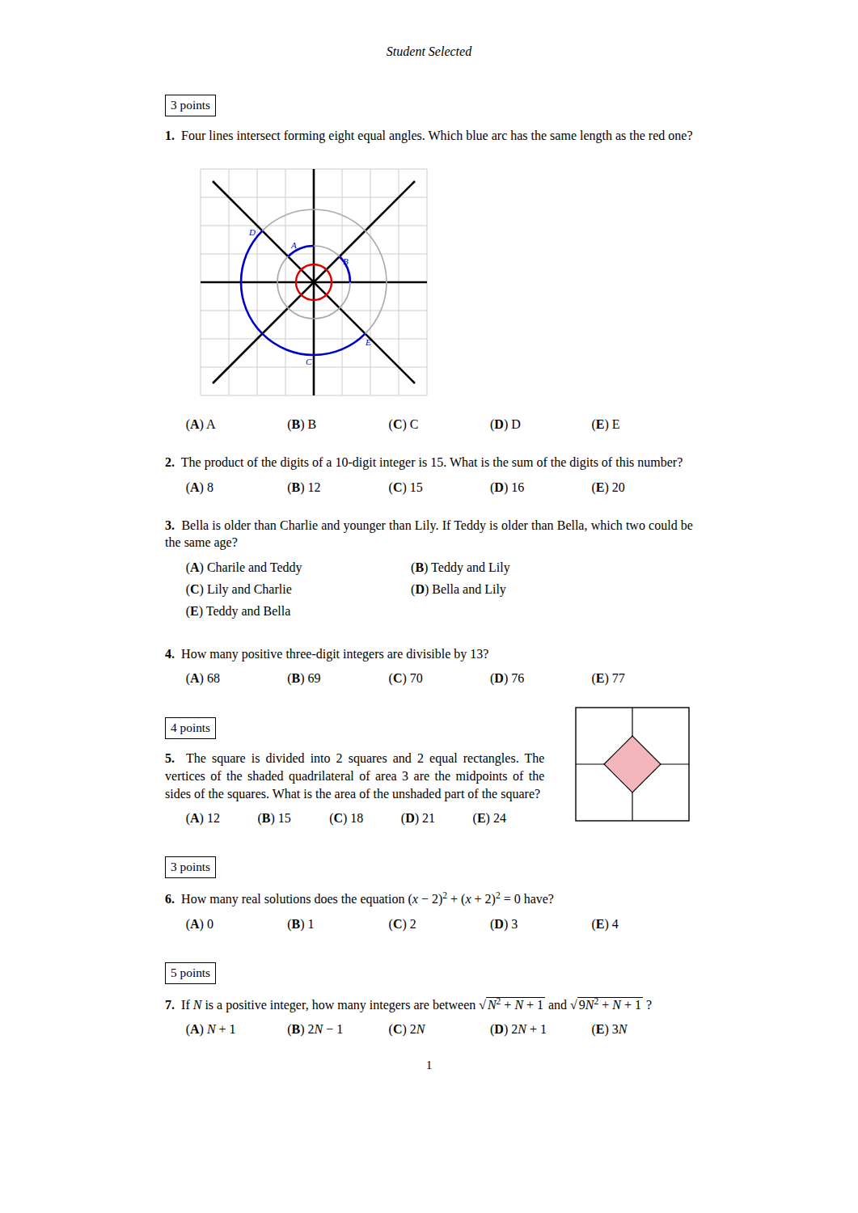Student Selected
3 points
1. Four lines intersect forming eight equal angles. Which blue arc has the same length as the red one?
A B C D E
(A) A (B) B (C) C (D) D (E) E
2. The product of the digits of a 10-digit integer is 15. What is the sum of the digits of this number?
(A) 8 (B) 12 (C) 15 (D) 16 (E) 20
3. Bella is older than Charlie and younger than Lily. If Teddy is older than Bella, which two could be the same age?
(A) Charile and Teddy(B) Teddy and Lily
(C) Lily and Charlie(D) Bella and Lily
(E) Teddy and Bella
4. How many positive three-digit integers are divisible by 13?
(A) 68 (B) 69 (C) 70 (D) 76 (E) 77
4 points
5. The square is divided into 2 squares and 2 equal rectangles. The vertices of the shaded quadrilateral of area 3 are the midpoints of the sides of the squares. What is the area of the unshaded part of the square?
(A) 12 (B) 15 (C) 18 (D) 21 (E) 24
3 points
6. How many real solutions does the equation (x − 2)2 + (x + 2)2 = 0 have?
(A) 0 (B) 1 (C) 2 (D) 3 (E) 4
5 points
7. If N is a positive integer, how many integers are between √N2 + N + 1 and √9N2 + N + 1 ?
(A) N + 1 (B) 2N − 1 (C) 2N (D) 2N + 1 (E) 3N
1